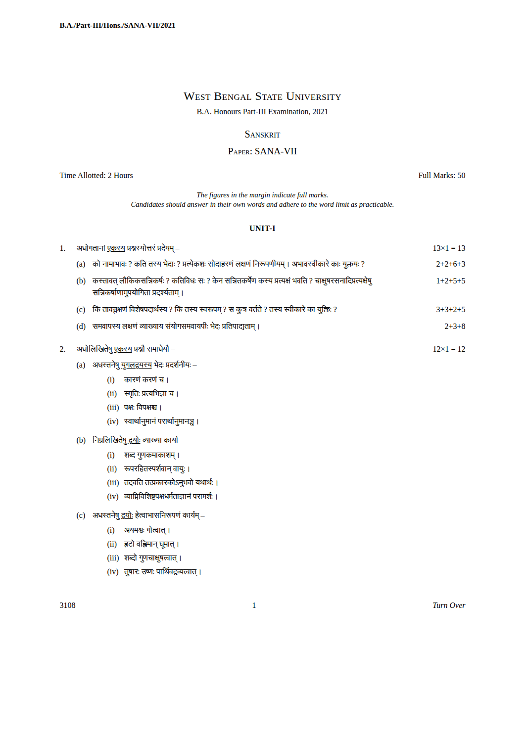B.A./Part-III/Hons./SANA-VII/2021
West Bengal State University
B.A. Honours Part-III Examination, 2021
Sanskrit
Paper: SANA-VII
Time Allotted: 2 Hours Full Marks: 50
The figures in the margin indicate full marks.
Candidates should answer in their own words and adhere to the word limit as practicable.
UNIT-I
1. अधोगतानां एकस्य प्रश्नस्योत्तरं प्रदेयम् – 13×1 = 13
(a) को नामाभावः ? कति तस्य भेदाः ? प्रत्येकशः सोदाहरणं लक्षणं निरूपणीयम्। अभावस्वीकारे काः युक्तयः ? 2+2+6+3
(b) कस्तावत् लौकिकसन्निकर्षः ? कतिविधः सः ? केन सन्नितकर्षेण कस्य प्रत्यक्षं भवति ? चाक्षुषरसनादिप्रत्यक्षेषु सन्निकर्षाणामुपयोगिता प्रदर्श्यताम्। 1+2+5+5
(c) किं तावल्लक्षणं विशेषपदार्थस्य ? किं तस्य स्वरूपम् ? स कुत्र वर्तते ? तस्य स्वीकारे का युक्तिः ? 3+3+2+5
(d) समवापस्य लक्षणं व्याख्याय संयोगसमवायपीः भेदः प्रतिपाद्यताम्। 2+3+8
2. अधोलिखितेषु एकस्य प्रश्नौ समाधेयौ – 12×1 = 12
(a) अधस्तनेषु युगलद्वयस्य भेदः प्रदर्शनीयः –
(i) कारणं करणं च।
(ii) स्मृतिः प्रत्यभिज्ञा च।
(iii) पक्षः विपक्षश्च।
(iv) स्वार्थानुमानं परार्थानुमानञ्च।
(b) निम्नलिखितेषु द्वयोः व्याख्या कार्या –
(i) शब्द गुणकमाकाशम्।
(ii) रूपरहितस्पर्शवान् वायुः।
(iii) तदवति तत्प्रकारकोऽनुभवो यथार्थः।
(iv) व्याप्तिविशिष्टपक्षधर्मताज्ञानं परामर्शः।
(c) अधस्तनेषु द्वयोः हेत्वाभासनिरूपणं कार्यम् –
(i) अयमश्वः गोत्वात्।
(ii) ह्रटो वह्निमान् घूमात्।
(iii) शब्दो गुणचाक्षुषत्वात्।
(iv) तुषारः उष्णः पार्थिवद्रव्यत्वात्।
3108 1 Turn Over